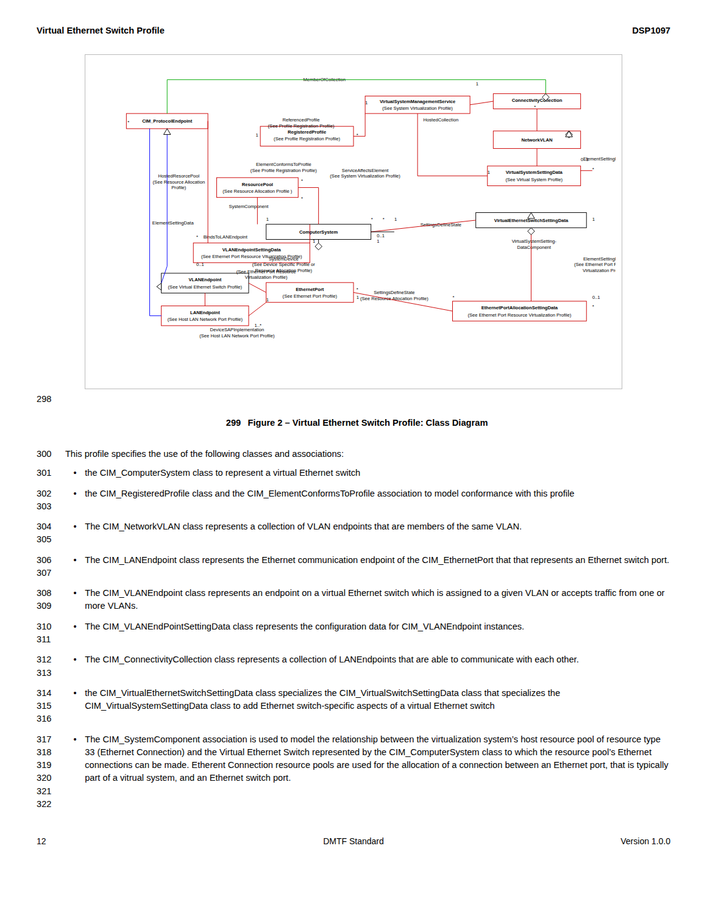Virtual Ethernet Switch Profile
DSP1097
CIM_ProtocolEndpoint RegisteredProfile (See Profile Registration Profile) VirtualSystemManagementService (See System Virtualization Profile) ConnectivityCollection NetworkVLAN VirtualSystemSettingData (See Virtual System Profile) ResourcePool (See Resource Allocation Profile ) ComputerSystem VirtualEthernetSwitchSettingData VLANEndpointSettingData (See Ethernet Port Resource Vitualzation Profile) VLANEndpoint (See Virtual Ethernet Switch Profile) EthernetPort (See Ethernet Port Profile) LANEndpoint (See Host LAN Network Port Profile) EthernetPortAllocationSettingData (See Ethernet Port Resource Virtualization Profile) MemberOfCollection ReferencedProfile (See Profile Registration Profile) HostedCollection ElementSettingData ElementConformsToProfile (See Profile Registration Profile) ServiceAffectsElement (See System Virtualization Profile) HostedResorcePool (See Resource Allocation Profile) SystemComponent ElementSettingData BindsToLANEndpoint SettingsDefineState VirtualSystemSetting- DataComponent SystemDevice (See Device Specific Profile or Resource Allocation Profile) (See Ethernet Port Resource Virtualization Profile) ElementSettingData (See Ethernet Port Resource Virtualization Profile) SettingsDefineState (See Resource Allocation Profile) DeviceSAPInplementation (See Host LAN Network Port Profile) 1 1 * 1 * * 0..1 * 1 * * 1 * * 1 0..1 1 * 0..1 1 0..1 * * * 1 1 1..* 1
298
299 Figure 2 – Virtual Ethernet Switch Profile: Class Diagram
300 This profile specifies the use of the following classes and associations:
301 • the CIM_ComputerSystem class to represent a virtual Ethernet switch
302303 • the CIM_RegisteredProfile class and the CIM_ElementConformsToProfile association to model conformance with this profile
304305 • The CIM_NetworkVLAN class represents a collection of VLAN endpoints that are members of the same VLAN.
306307 • The CIM_LANEndpoint class represents the Ethernet communication endpoint of the CIM_EthernetPort that that represents an Ethernet switch port.
308309 • The CIM_VLANEndpoint class represents an endpoint on a virtual Ethernet switch which is assigned to a given VLAN or accepts traffic from one or more VLANs.
310311 • The CIM_VLANEndPointSettingData class represents the configuration data for CIM_VLANEndpoint instances.
312313 • The CIM_ConnectivityCollection class represents a collection of LANEndpoints that are able to communicate with each other.
314315316 • the CIM_VirtualEthernetSwitchSettingData class specializes the CIM_VirtualSwitchSettingData class that specializes the CIM_VirtualSystemSettingData class to add Ethernet switch-specific aspects of a virtual Ethernet switch
317318319320321322 • The CIM_SystemComponent association is used to model the relationship between the virtualization system’s host resource pool of resource type 33 (Ethernet Connection) and the Virtual Ethernet Switch represented by the CIM_ComputerSystem class to which the resource pool’s Ethernet connections can be made. Etherent Connection resource pools are used for the allocation of a connection between an Ethernet port, that is typically part of a vitrual system, and an Ethernet switch port.
12
DMTF Standard
Version 1.0.0